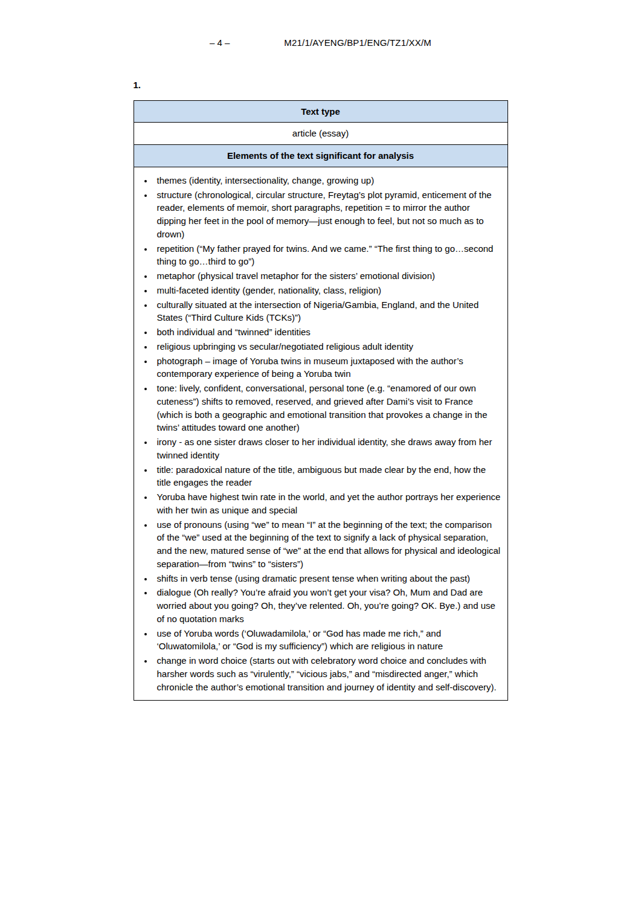– 4 – M21/1/AYENG/BP1/ENG/TZ1/XX/M
1.
| Text type |
| article (essay) |
| Elements of the text significant for analysis |
| themes (identity, intersectionality, change, growing up) structure (chronological, circular structure, Freytag’s plot pyramid, enticement of the reader, elements of memoir, short paragraphs, repetition = to mirror the author dipping her feet in the pool of memory—just enough to feel, but not so much as to drown) repetition (“My father prayed for twins. And we came.” “The first thing to go…second thing to go…third to go”) metaphor (physical travel metaphor for the sisters’ emotional division) multi-faceted identity (gender, nationality, class, religion) culturally situated at the intersection of Nigeria/Gambia, England, and the United States (“Third Culture Kids (TCKs)”) both individual and “twinned” identities religious upbringing vs secular/negotiated religious adult identity photograph – image of Yoruba twins in museum juxtaposed with the author’s contemporary experience of being a Yoruba twin tone: lively, confident, conversational, personal tone (e.g. “enamored of our own cuteness”) shifts to removed, reserved, and grieved after Dami’s visit to France (which is both a geographic and emotional transition that provokes a change in the twins’ attitudes toward one another) irony - as one sister draws closer to her individual identity, she draws away from her twinned identity title: paradoxical nature of the title, ambiguous but made clear by the end, how the title engages the reader Yoruba have highest twin rate in the world, and yet the author portrays her experience with her twin as unique and special use of pronouns (using “we” to mean “I” at the beginning of the text; the comparison of the “we” used at the beginning of the text to signify a lack of physical separation, and the new, matured sense of “we” at the end that allows for physical and ideological separation—from “twins” to “sisters”) shifts in verb tense (using dramatic present tense when writing about the past) dialogue (Oh really? You’re afraid you won’t get your visa? Oh, Mum and Dad are worried about you going? Oh, they’ve relented. Oh, you’re going? OK. Bye.) and use of no quotation marks use of Yoruba words (‘Oluwadamilola,’ or “God has made me rich,” and ‘Oluwatomilola,’ or “God is my sufficiency”) which are religious in nature change in word choice (starts out with celebratory word choice and concludes with harsher words such as “virulently,” “vicious jabs,” and “misdirected anger,” which chronicle the author’s emotional transition and journey of identity and self-discovery). |